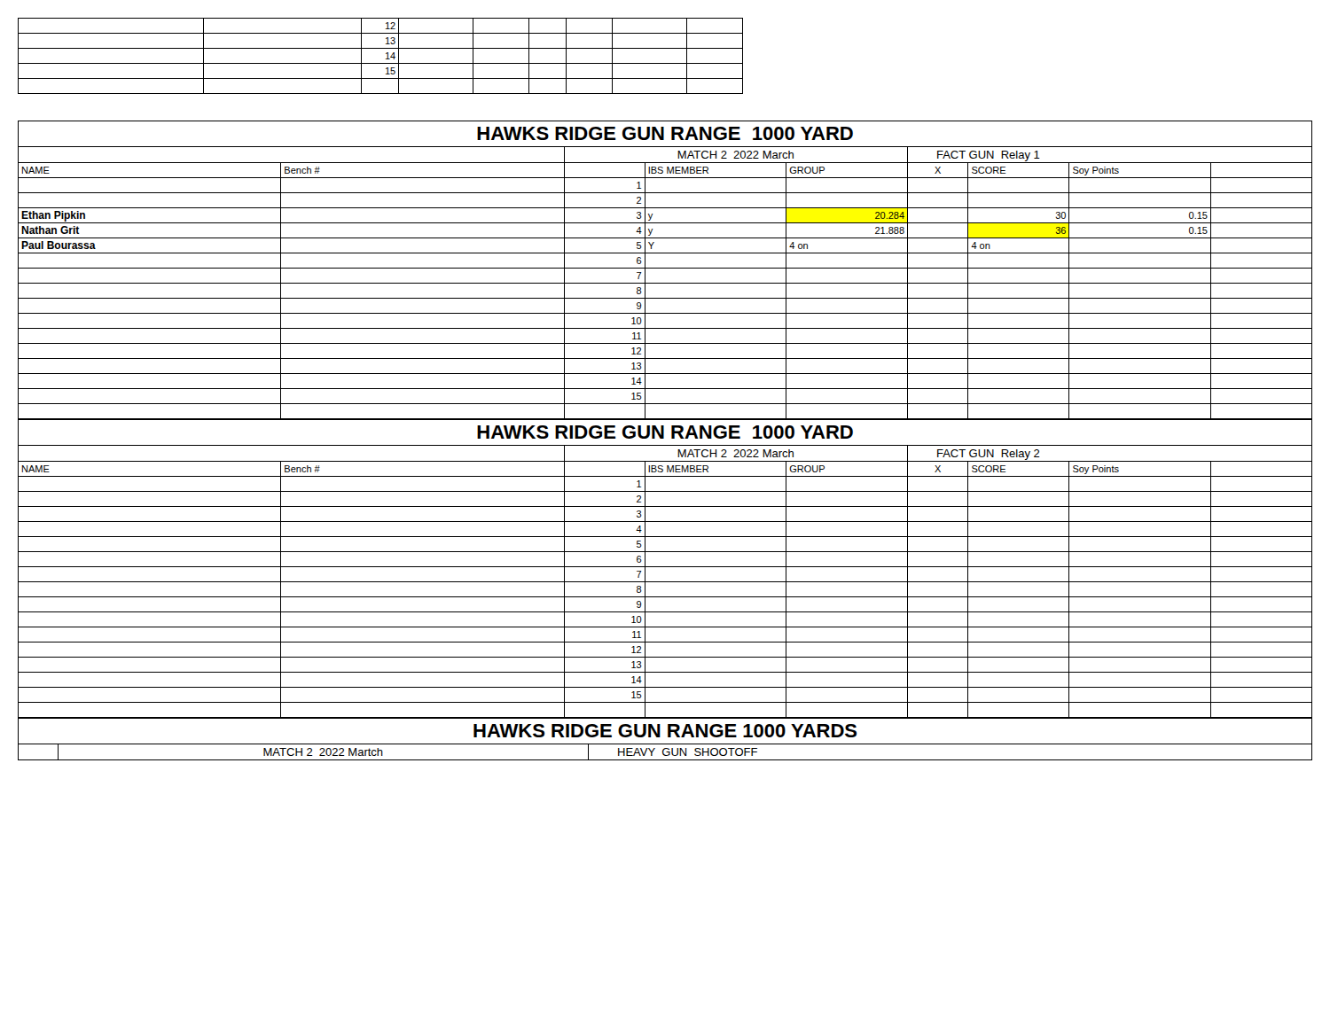| | | 12 | | | | | | |
| | | 13 | | | | | | |
| | | 14 | | | | | | |
| | | 15 | | | | | | |
| HAWKS RIDGE GUN RANGE 1000 YARD |
| | MATCH 2 2022 March | FACT GUN Relay 1 |
| NAME | Bench # | | IBS MEMBER | GROUP | X | SCORE | Soy Points | |
| | | 1 | | | | | | |
| | | 2 | | | | | | |
| Ethan Pipkin | | 3 | y | 20.284 | | 30 | 0.15 | |
| Nathan Grit | | 4 | y | 21.888 | | 36 | 0.15 | |
| Paul Bourassa | | 5 | Y | 4 on | | 4 on | | |
| | | 6 | | | | | | |
| | | 7 | | | | | | |
| | | 8 | | | | | | |
| | | 9 | | | | | | |
| | | 10 | | | | | | |
| | | 11 | | | | | | |
| | | 12 | | | | | | |
| | | 13 | | | | | | |
| | | 14 | | | | | | |
| | | 15 | | | | | | |
| HAWKS RIDGE GUN RANGE 1000 YARD |
| | MATCH 2 2022 March | FACT GUN Relay 2 |
| NAME | Bench # | | IBS MEMBER | GROUP | X | SCORE | Soy Points | |
| | | 1 | | | | | | |
| | | 2 | | | | | | |
| | | 3 | | | | | | |
| | | 4 | | | | | | |
| | | 5 | | | | | | |
| | | 6 | | | | | | |
| | | 7 | | | | | | |
| | | 8 | | | | | | |
| | | 9 | | | | | | |
| | | 10 | | | | | | |
| | | 11 | | | | | | |
| | | 12 | | | | | | |
| | | 13 | | | | | | |
| | | 14 | | | | | | |
| | | 15 | | | | | | |
| HAWKS RIDGE GUN RANGE 1000 YARDS |
| | MATCH 2 2022 Martch | HEAVY GUN SHOOTOFF |